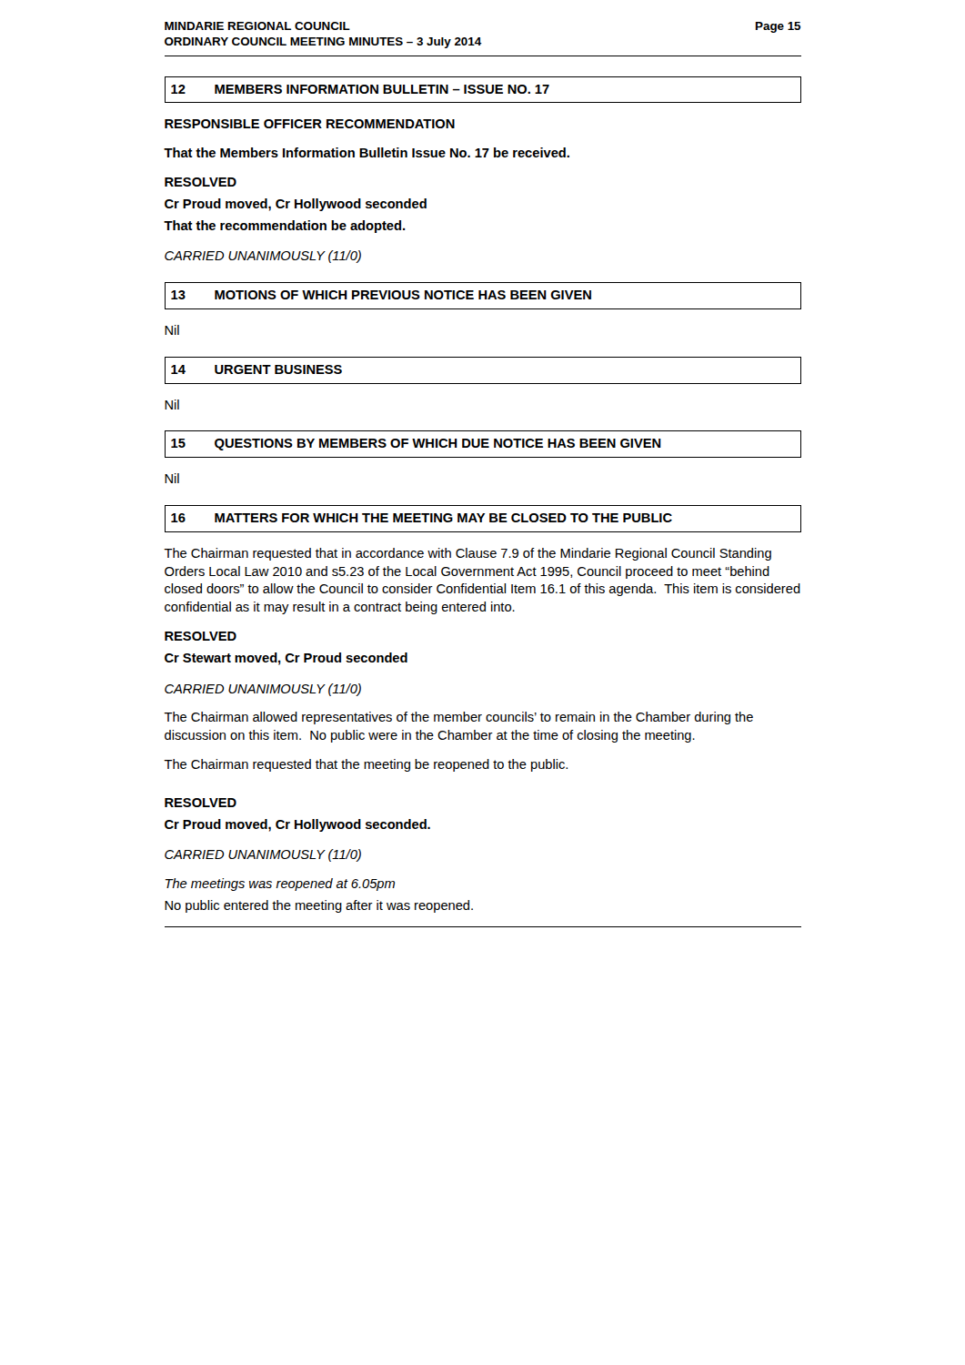MINDARIE REGIONAL COUNCIL
ORDINARY COUNCIL MEETING MINUTES – 3 July 2014
Page 15
12 MEMBERS INFORMATION BULLETIN – ISSUE NO. 17
RESPONSIBLE OFFICER RECOMMENDATION
That the Members Information Bulletin Issue No. 17 be received.
RESOLVED
Cr Proud moved, Cr Hollywood seconded
That the recommendation be adopted.
CARRIED UNANIMOUSLY (11/0)
13 MOTIONS OF WHICH PREVIOUS NOTICE HAS BEEN GIVEN
Nil
14 URGENT BUSINESS
Nil
15 QUESTIONS BY MEMBERS OF WHICH DUE NOTICE HAS BEEN GIVEN
Nil
16 MATTERS FOR WHICH THE MEETING MAY BE CLOSED TO THE PUBLIC
The Chairman requested that in accordance with Clause 7.9 of the Mindarie Regional Council Standing Orders Local Law 2010 and s5.23 of the Local Government Act 1995, Council proceed to meet “behind closed doors” to allow the Council to consider Confidential Item 16.1 of this agenda. This item is considered confidential as it may result in a contract being entered into.
RESOLVED
Cr Stewart moved, Cr Proud seconded
CARRIED UNANIMOUSLY (11/0)
The Chairman allowed representatives of the member councils’ to remain in the Chamber during the discussion on this item. No public were in the Chamber at the time of closing the meeting.
The Chairman requested that the meeting be reopened to the public.
RESOLVED
Cr Proud moved, Cr Hollywood seconded.
CARRIED UNANIMOUSLY (11/0)
The meetings was reopened at 6.05pm
No public entered the meeting after it was reopened.